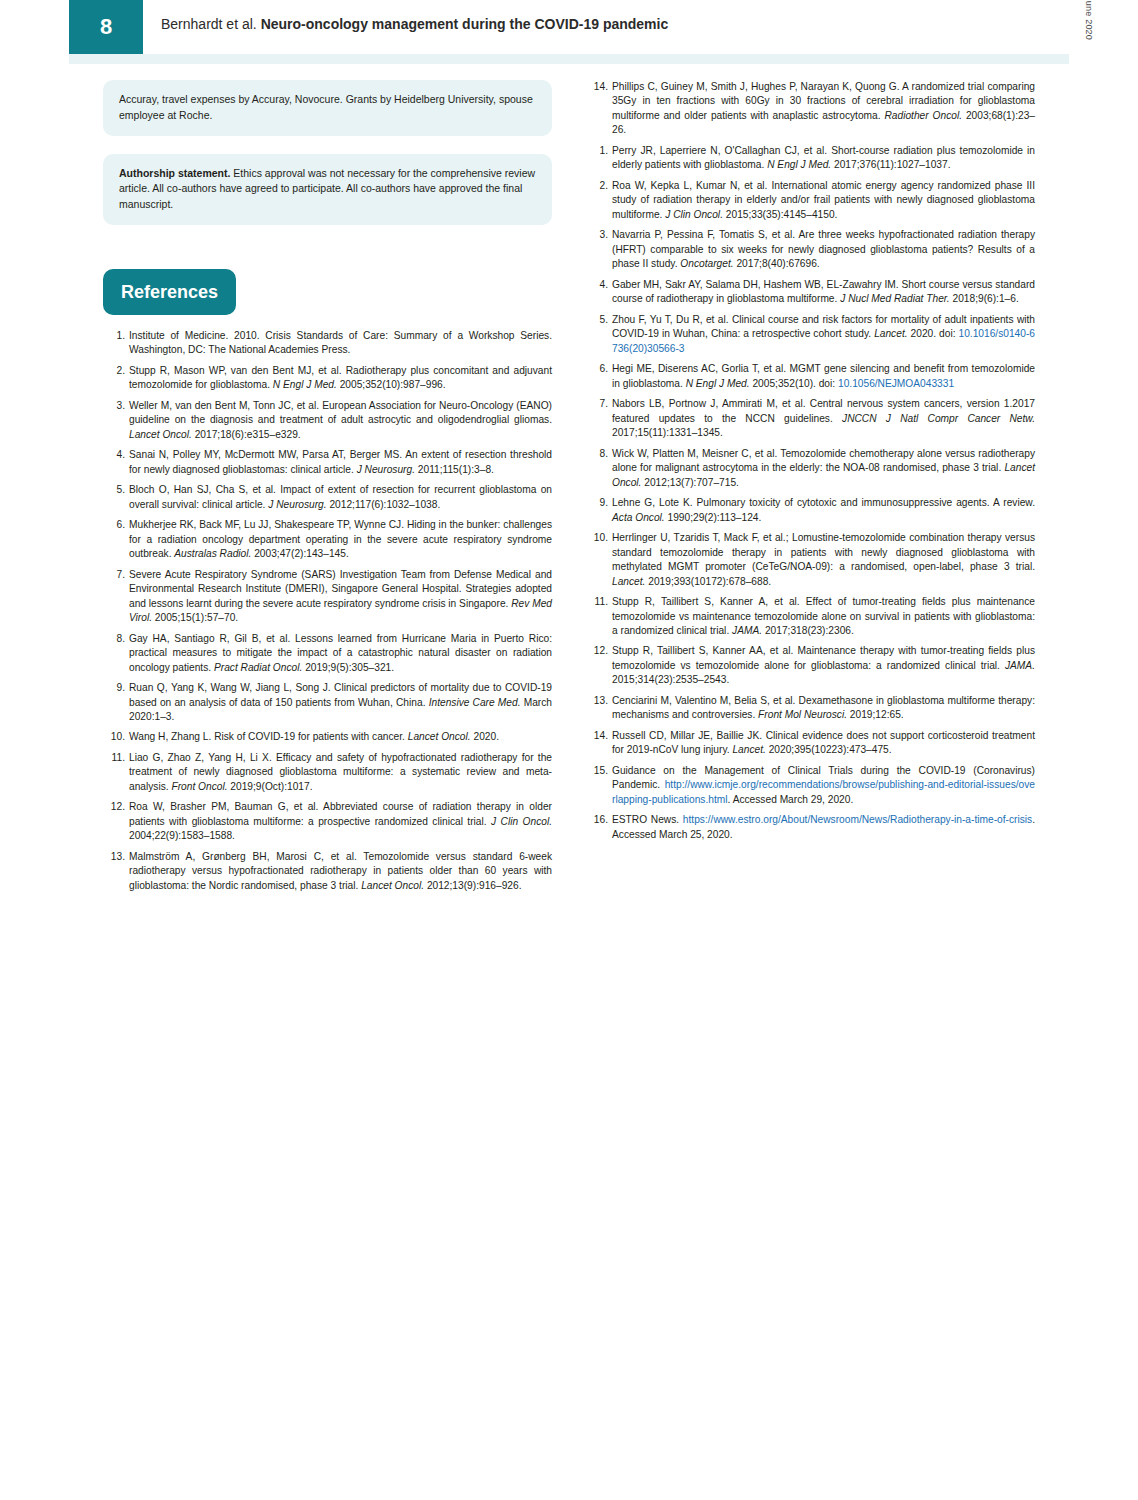Downloaded from https://academic.oup.com/neuro-oncology/advance-article-abstract/doi/10.1093/neuonc/noaa113/5829911 by Sunnybrook & Women's College Health Science Centre user on 11 June 2020
8
Bernhardt et al. Neuro-oncology management during the COVID-19 pandemic
Accuray, travel expenses by Accuray, Novocure. Grants by Heidelberg University, spouse employee at Roche.
Authorship statement. Ethics approval was not necessary for the comprehensive review article. All co-authors have agreed to participate. All co-authors have approved the final manuscript.
References
Institute of Medicine. 2010. Crisis Standards of Care: Summary of a Workshop Series. Washington, DC: The National Academies Press.
Stupp R, Mason WP, van den Bent MJ, et al. Radiotherapy plus concomitant and adjuvant temozolomide for glioblastoma. N Engl J Med. 2005;352(10):987–996.
Weller M, van den Bent M, Tonn JC, et al. European Association for Neuro-Oncology (EANO) guideline on the diagnosis and treatment of adult astrocytic and oligodendroglial gliomas. Lancet Oncol. 2017;18(6):e315–e329.
Sanai N, Polley MY, McDermott MW, Parsa AT, Berger MS. An extent of resection threshold for newly diagnosed glioblastomas: clinical article. J Neurosurg. 2011;115(1):3–8.
Bloch O, Han SJ, Cha S, et al. Impact of extent of resection for recurrent glioblastoma on overall survival: clinical article. J Neurosurg. 2012;117(6):1032–1038.
Mukherjee RK, Back MF, Lu JJ, Shakespeare TP, Wynne CJ. Hiding in the bunker: challenges for a radiation oncology department operating in the severe acute respiratory syndrome outbreak. Australas Radiol. 2003;47(2):143–145.
Severe Acute Respiratory Syndrome (SARS) Investigation Team from Defense Medical and Environmental Research Institute (DMERI), Singapore General Hospital. Strategies adopted and lessons learnt during the severe acute respiratory syndrome crisis in Singapore. Rev Med Virol. 2005;15(1):57–70.
Gay HA, Santiago R, Gil B, et al. Lessons learned from Hurricane Maria in Puerto Rico: practical measures to mitigate the impact of a catastrophic natural disaster on radiation oncology patients. Pract Radiat Oncol. 2019;9(5):305–321.
Ruan Q, Yang K, Wang W, Jiang L, Song J. Clinical predictors of mortality due to COVID-19 based on an analysis of data of 150 patients from Wuhan, China. Intensive Care Med. March 2020:1–3.
Wang H, Zhang L. Risk of COVID-19 for patients with cancer. Lancet Oncol. 2020.
Liao G, Zhao Z, Yang H, Li X. Efficacy and safety of hypofractionated radiotherapy for the treatment of newly diagnosed glioblastoma multiforme: a systematic review and meta-analysis. Front Oncol. 2019;9(Oct):1017.
Roa W, Brasher PM, Bauman G, et al. Abbreviated course of radiation therapy in older patients with glioblastoma multiforme: a prospective randomized clinical trial. J Clin Oncol. 2004;22(9):1583–1588.
Malmström A, Grønberg BH, Marosi C, et al. Temozolomide versus standard 6-week radiotherapy versus hypofractionated radiotherapy in patients older than 60 years with glioblastoma: the Nordic randomised, phase 3 trial. Lancet Oncol. 2012;13(9):916–926.
Phillips C, Guiney M, Smith J, Hughes P, Narayan K, Quong G. A randomized trial comparing 35Gy in ten fractions with 60Gy in 30 fractions of cerebral irradiation for glioblastoma multiforme and older patients with anaplastic astrocytoma. Radiother Oncol. 2003;68(1):23–26.
Perry JR, Laperriere N, O'Callaghan CJ, et al. Short-course radiation plus temozolomide in elderly patients with glioblastoma. N Engl J Med. 2017;376(11):1027–1037.
Roa W, Kepka L, Kumar N, et al. International atomic energy agency randomized phase III study of radiation therapy in elderly and/or frail patients with newly diagnosed glioblastoma multiforme. J Clin Oncol. 2015;33(35):4145–4150.
Navarria P, Pessina F, Tomatis S, et al. Are three weeks hypofractionated radiation therapy (HFRT) comparable to six weeks for newly diagnosed glioblastoma patients? Results of a phase II study. Oncotarget. 2017;8(40):67696.
Gaber MH, Sakr AY, Salama DH, Hashem WB, EL-Zawahry IM. Short course versus standard course of radiotherapy in glioblastoma multiforme. J Nucl Med Radiat Ther. 2018;9(6):1–6.
Zhou F, Yu T, Du R, et al. Clinical course and risk factors for mortality of adult inpatients with COVID-19 in Wuhan, China: a retrospective cohort study. Lancet. 2020. doi: 10.1016/s0140-6736(20)30566-3
Hegi ME, Diserens AC, Gorlia T, et al. MGMT gene silencing and benefit from temozolomide in glioblastoma. N Engl J Med. 2005;352(10). doi: 10.1056/NEJMOA043331
Nabors LB, Portnow J, Ammirati M, et al. Central nervous system cancers, version 1.2017 featured updates to the NCCN guidelines. JNCCN J Natl Compr Cancer Netw. 2017;15(11):1331–1345.
Wick W, Platten M, Meisner C, et al. Temozolomide chemotherapy alone versus radiotherapy alone for malignant astrocytoma in the elderly: the NOA-08 randomised, phase 3 trial. Lancet Oncol. 2012;13(7):707–715.
Lehne G, Lote K. Pulmonary toxicity of cytotoxic and immunosuppressive agents. A review. Acta Oncol. 1990;29(2):113–124.
Herrlinger U, Tzaridis T, Mack F, et al.; Lomustine-temozolomide combination therapy versus standard temozolomide therapy in patients with newly diagnosed glioblastoma with methylated MGMT promoter (CeTeG/NOA-09): a randomised, open-label, phase 3 trial. Lancet. 2019;393(10172):678–688.
Stupp R, Taillibert S, Kanner A, et al. Effect of tumor-treating fields plus maintenance temozolomide vs maintenance temozolomide alone on survival in patients with glioblastoma: a randomized clinical trial. JAMA. 2017;318(23):2306.
Stupp R, Taillibert S, Kanner AA, et al. Maintenance therapy with tumor-treating fields plus temozolomide vs temozolomide alone for glioblastoma: a randomized clinical trial. JAMA. 2015;314(23):2535–2543.
Cenciarini M, Valentino M, Belia S, et al. Dexamethasone in glioblastoma multiforme therapy: mechanisms and controversies. Front Mol Neurosci. 2019;12:65.
Russell CD, Millar JE, Baillie JK. Clinical evidence does not support corticosteroid treatment for 2019-nCoV lung injury. Lancet. 2020;395(10223):473–475.
Guidance on the Management of Clinical Trials during the COVID-19 (Coronavirus) Pandemic. http://www.icmje.org/recommendations/browse/publishing-and-editorial-issues/overlapping-publications.html. Accessed March 29, 2020.
ESTRO News. https://www.estro.org/About/Newsroom/News/Radiotherapy-in-a-time-of-crisis. Accessed March 25, 2020.